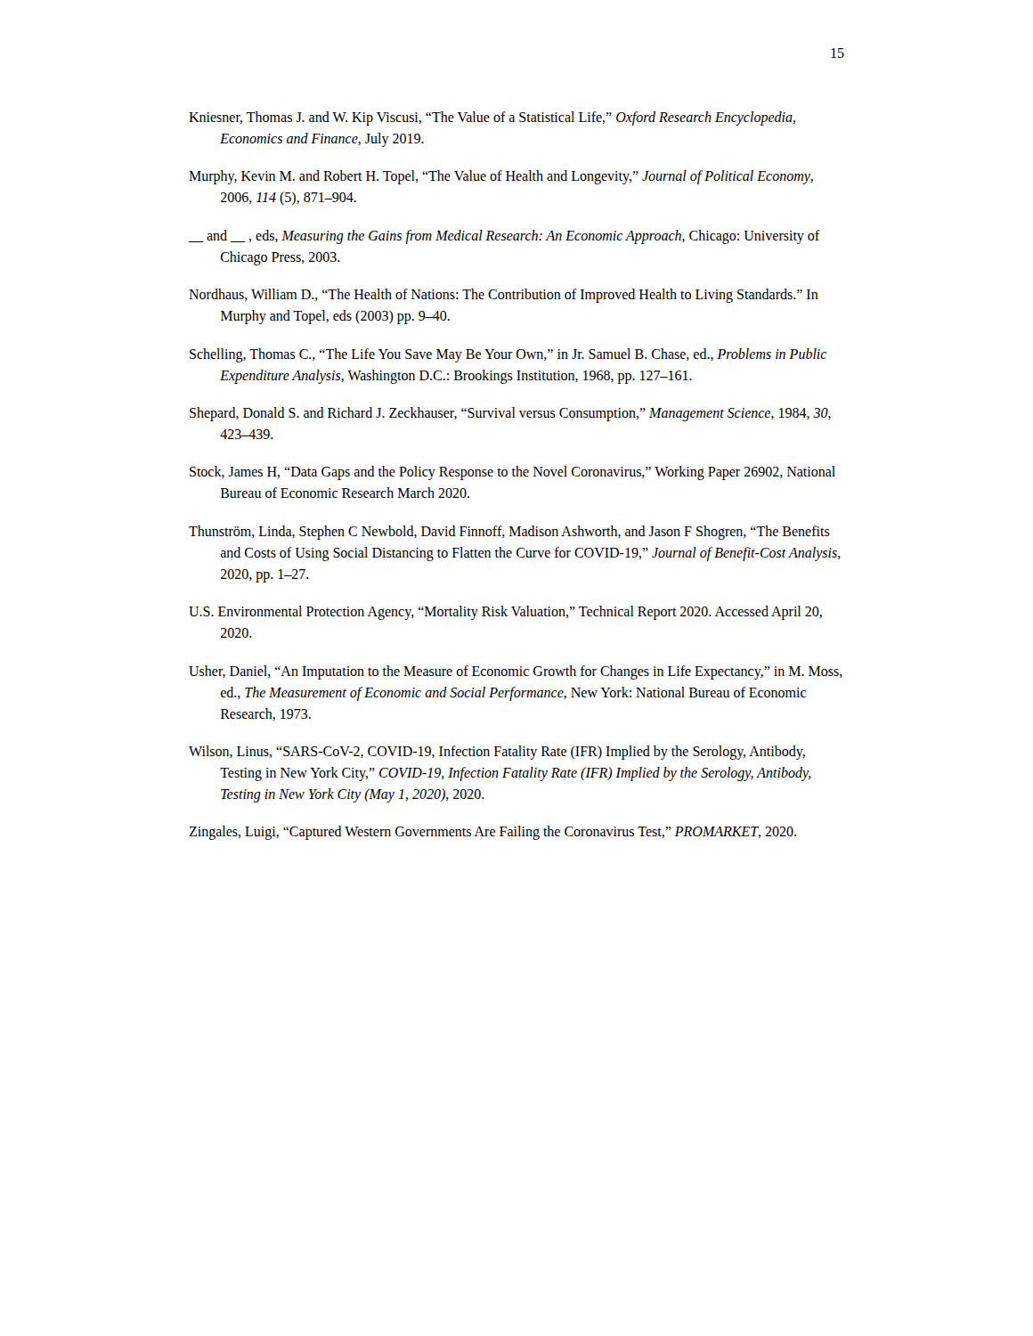15
Kniesner, Thomas J. and W. Kip Viscusi, “The Value of a Statistical Life,” Oxford Research Encyclopedia, Economics and Finance, July 2019.
Murphy, Kevin M. and Robert H. Topel, “The Value of Health and Longevity,” Journal of Political Economy, 2006, 114 (5), 871–904.
__ and __ , eds, Measuring the Gains from Medical Research: An Economic Approach, Chicago: University of Chicago Press, 2003.
Nordhaus, William D., “The Health of Nations: The Contribution of Improved Health to Living Standards.” In Murphy and Topel, eds (2003) pp. 9–40.
Schelling, Thomas C., “The Life You Save May Be Your Own,” in Jr. Samuel B. Chase, ed., Problems in Public Expenditure Analysis, Washington D.C.: Brookings Institution, 1968, pp. 127–161.
Shepard, Donald S. and Richard J. Zeckhauser, “Survival versus Consumption,” Management Science, 1984, 30, 423–439.
Stock, James H, “Data Gaps and the Policy Response to the Novel Coronavirus,” Working Paper 26902, National Bureau of Economic Research March 2020.
Thunström, Linda, Stephen C Newbold, David Finnoff, Madison Ashworth, and Jason F Shogren, “The Benefits and Costs of Using Social Distancing to Flatten the Curve for COVID-19,” Journal of Benefit-Cost Analysis, 2020, pp. 1–27.
U.S. Environmental Protection Agency, “Mortality Risk Valuation,” Technical Report 2020. Accessed April 20, 2020.
Usher, Daniel, “An Imputation to the Measure of Economic Growth for Changes in Life Expectancy,” in M. Moss, ed., The Measurement of Economic and Social Performance, New York: National Bureau of Economic Research, 1973.
Wilson, Linus, “SARS-CoV-2, COVID-19, Infection Fatality Rate (IFR) Implied by the Serology, Antibody, Testing in New York City,” COVID-19, Infection Fatality Rate (IFR) Implied by the Serology, Antibody, Testing in New York City (May 1, 2020), 2020.
Zingales, Luigi, “Captured Western Governments Are Failing the Coronavirus Test,” PROMARKET, 2020.